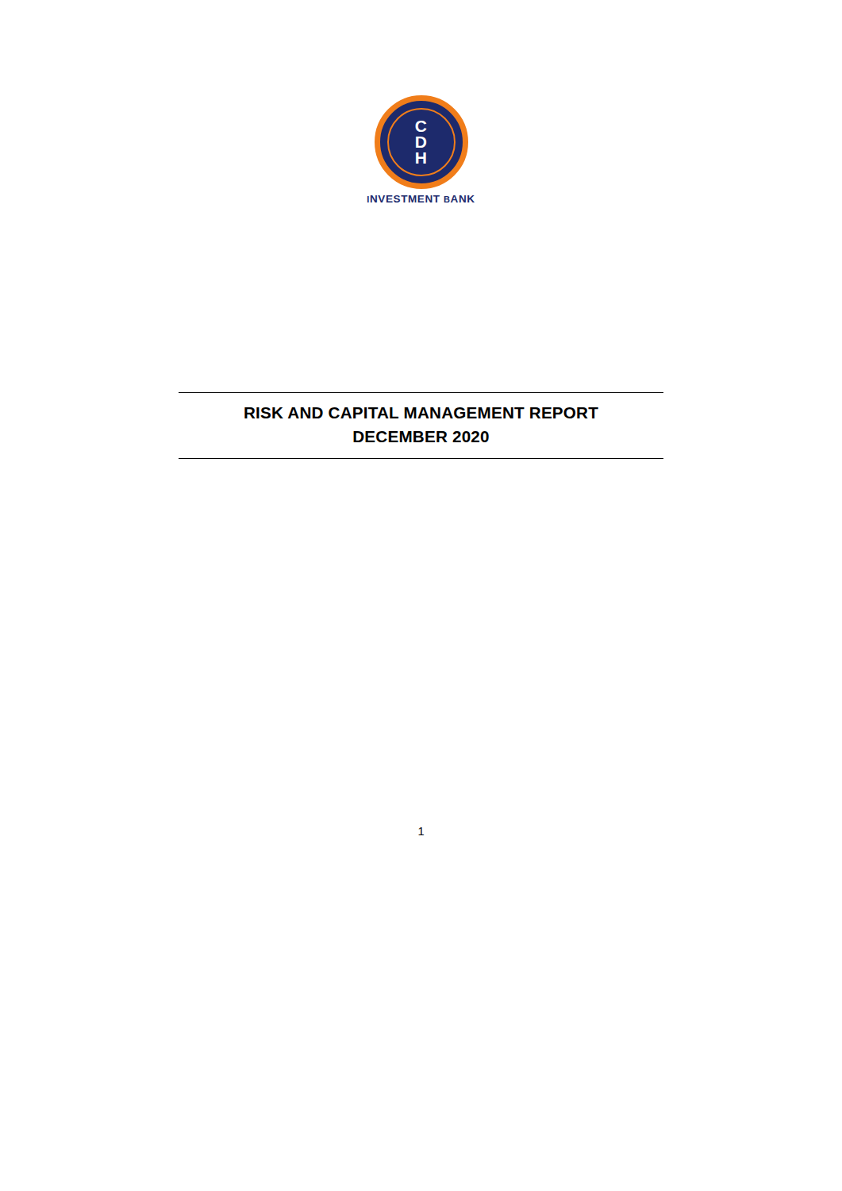C
D
H
INVESTMENT BANK
RISK AND CAPITAL MANAGEMENT REPORT
DECEMBER 2020
1